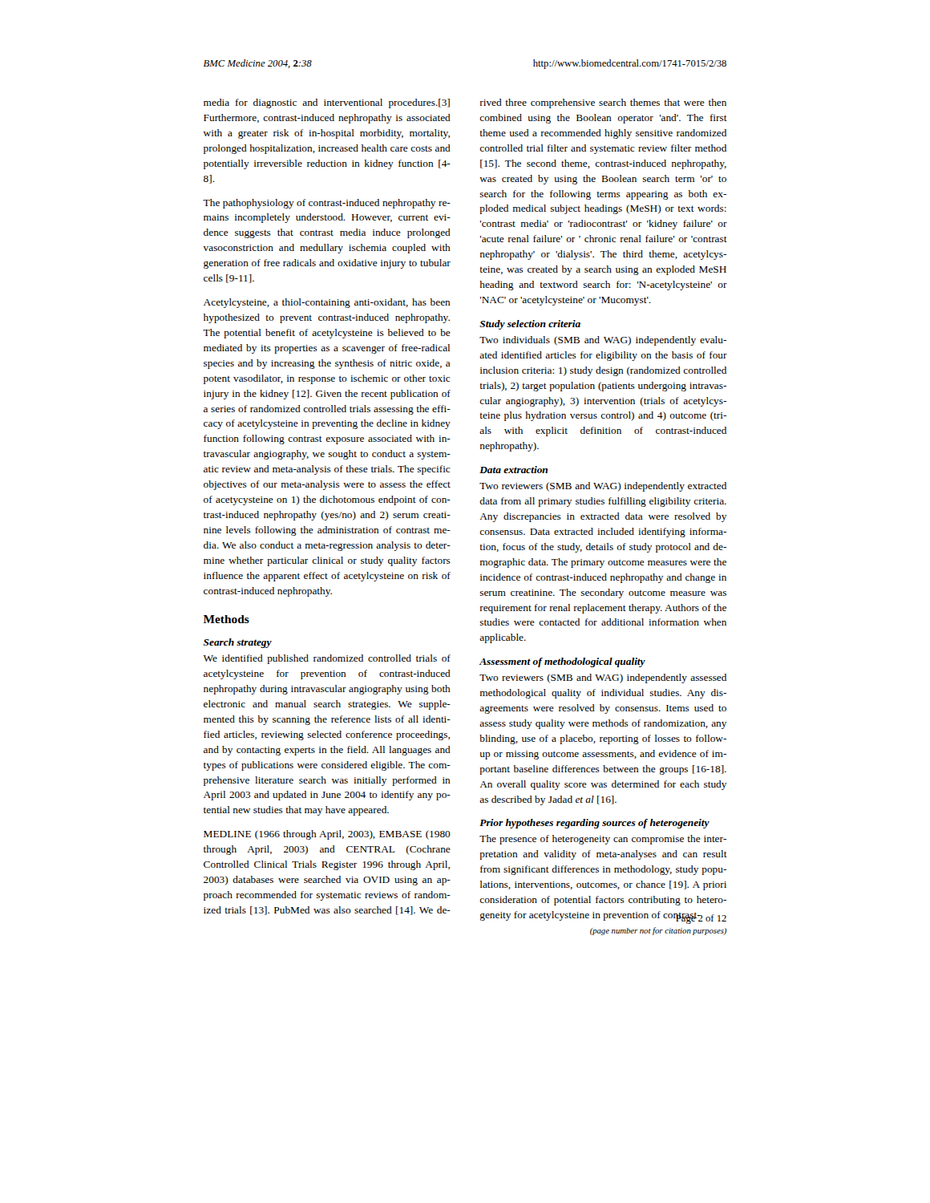BMC Medicine 2004, 2:38
http://www.biomedcentral.com/1741-7015/2/38
media for diagnostic and interventional procedures.[3] Furthermore, contrast-induced nephropathy is associated with a greater risk of in-hospital morbidity, mortality, prolonged hospitalization, increased health care costs and potentially irreversible reduction in kidney function [4-8].
The pathophysiology of contrast-induced nephropathy remains incompletely understood. However, current evidence suggests that contrast media induce prolonged vasoconstriction and medullary ischemia coupled with generation of free radicals and oxidative injury to tubular cells [9-11].
Acetylcysteine, a thiol-containing anti-oxidant, has been hypothesized to prevent contrast-induced nephropathy. The potential benefit of acetylcysteine is believed to be mediated by its properties as a scavenger of free-radical species and by increasing the synthesis of nitric oxide, a potent vasodilator, in response to ischemic or other toxic injury in the kidney [12]. Given the recent publication of a series of randomized controlled trials assessing the efficacy of acetylcysteine in preventing the decline in kidney function following contrast exposure associated with intravascular angiography, we sought to conduct a systematic review and meta-analysis of these trials. The specific objectives of our meta-analysis were to assess the effect of acetycysteine on 1) the dichotomous endpoint of contrast-induced nephropathy (yes/no) and 2) serum creatinine levels following the administration of contrast media. We also conduct a meta-regression analysis to determine whether particular clinical or study quality factors influence the apparent effect of acetylcysteine on risk of contrast-induced nephropathy.
Methods
Search strategy
We identified published randomized controlled trials of acetylcysteine for prevention of contrast-induced nephropathy during intravascular angiography using both electronic and manual search strategies. We supplemented this by scanning the reference lists of all identified articles, reviewing selected conference proceedings, and by contacting experts in the field. All languages and types of publications were considered eligible. The comprehensive literature search was initially performed in April 2003 and updated in June 2004 to identify any potential new studies that may have appeared.
MEDLINE (1966 through April, 2003), EMBASE (1980 through April, 2003) and CENTRAL (Cochrane Controlled Clinical Trials Register 1996 through April, 2003) databases were searched via OVID using an approach recommended for systematic reviews of randomized trials [13]. PubMed was also searched [14]. We derived three comprehensive search themes that were then combined using the Boolean operator 'and'. The first theme used a recommended highly sensitive randomized controlled trial filter and systematic review filter method [15]. The second theme, contrast-induced nephropathy, was created by using the Boolean search term 'or' to search for the following terms appearing as both exploded medical subject headings (MeSH) or text words: 'contrast media' or 'radiocontrast' or 'kidney failure' or 'acute renal failure' or ' chronic renal failure' or 'contrast nephropathy' or 'dialysis'. The third theme, acetylcysteine, was created by a search using an exploded MeSH heading and textword search for: 'N-acetylcysteine' or 'NAC' or 'acetylcysteine' or 'Mucomyst'.
Study selection criteria
Two individuals (SMB and WAG) independently evaluated identified articles for eligibility on the basis of four inclusion criteria: 1) study design (randomized controlled trials), 2) target population (patients undergoing intravascular angiography), 3) intervention (trials of acetylcysteine plus hydration versus control) and 4) outcome (trials with explicit definition of contrast-induced nephropathy).
Data extraction
Two reviewers (SMB and WAG) independently extracted data from all primary studies fulfilling eligibility criteria. Any discrepancies in extracted data were resolved by consensus. Data extracted included identifying information, focus of the study, details of study protocol and demographic data. The primary outcome measures were the incidence of contrast-induced nephropathy and change in serum creatinine. The secondary outcome measure was requirement for renal replacement therapy. Authors of the studies were contacted for additional information when applicable.
Assessment of methodological quality
Two reviewers (SMB and WAG) independently assessed methodological quality of individual studies. Any disagreements were resolved by consensus. Items used to assess study quality were methods of randomization, any blinding, use of a placebo, reporting of losses to follow-up or missing outcome assessments, and evidence of important baseline differences between the groups [16-18]. An overall quality score was determined for each study as described by Jadad et al [16].
Prior hypotheses regarding sources of heterogeneity
The presence of heterogeneity can compromise the interpretation and validity of meta-analyses and can result from significant differences in methodology, study populations, interventions, outcomes, or chance [19]. A priori consideration of potential factors contributing to heterogeneity for acetylcysteine in prevention of contrast-
Page 2 of 12
(page number not for citation purposes)